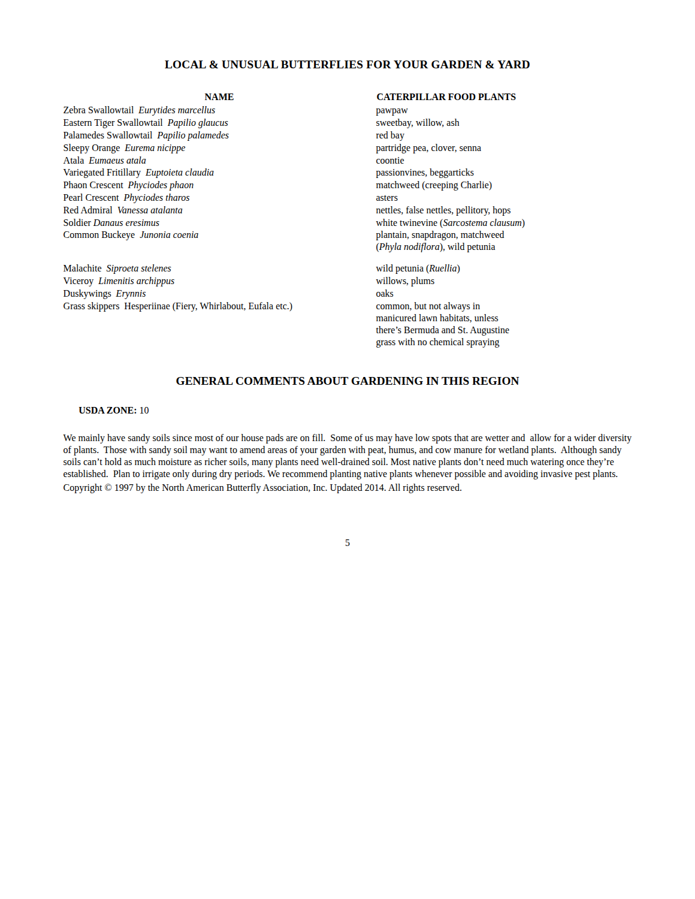LOCAL & UNUSUAL BUTTERFLIES FOR YOUR GARDEN & YARD
| NAME | CATERPILLAR FOOD PLANTS |
| --- | --- |
| Zebra Swallowtail Eurytides marcellus | pawpaw |
| Eastern Tiger Swallowtail Papilio glaucus | sweetbay, willow, ash |
| Palamedes Swallowtail Papilio palamedes | red bay |
| Sleepy Orange Eurema nicippe | partridge pea, clover, senna |
| Atala Eumaeus atala | coontie |
| Variegated Fritillary Euptoieta claudia | passionvines, beggarticks |
| Phaon Crescent Phyciodes phaon | matchweed (creeping Charlie) |
| Pearl Crescent Phyciodes tharos | asters |
| Red Admiral Vanessa atalanta | nettles, false nettles, pellitory, hops |
| Soldier Danaus eresimus | white twinevine ( Sarcostema clausum ) |
| Common Buckeye Junonia coenia | plantain, snapdragon, matchweed ( Phyla nodiflora ), wild petunia |
| Malachite Siproeta stelenes | wild petunia ( Ruellia ) |
| Viceroy Limenitis archippus | willows, plums |
| Duskywings Erynnis | oaks |
| Grass skippers Hesperiinae (Fiery, Whirlabout, Eufala etc.) | common, but not always in manicured lawn habitats, unless there’s Bermuda and St. Augustine grass with no chemical spraying |
GENERAL COMMENTS ABOUT GARDENING IN THIS REGION
USDA ZONE: 10
We mainly have sandy soils since most of our house pads are on fill. Some of us may have low spots that are wetter and allow for a wider diversity of plants. Those with sandy soil may want to amend areas of your garden with peat, humus, and cow manure for wetland plants. Although sandy soils can’t hold as much moisture as richer soils, many plants need well-drained soil. Most native plants don’t need much watering once they’re established. Plan to irrigate only during dry periods. We recommend planting native plants whenever possible and avoiding invasive pest plants.
Copyright © 1997 by the North American Butterfly Association, Inc. Updated 2014. All rights reserved.
5